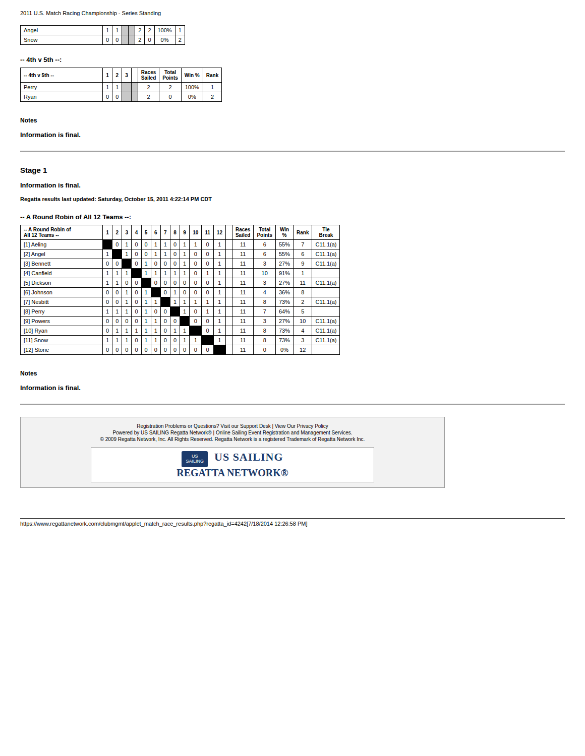2011 U.S. Match Racing Championship - Series Standing
| Angel | 1 | 1 | | | 2 | 2 | 100% | 1 |
| Snow | 0 | 0 | | | 2 | 0 | 0% | 2 |
-- 4th v 5th --:
| -- 4th v 5th -- | 1 | 2 | 3 | | Races Sailed | Total Points | Win % | Rank |
| --- | --- | --- | --- | --- | --- | --- | --- | --- |
| Perry | 1 | 1 | | | 2 | 2 | 100% | 1 |
| Ryan | 0 | 0 | | | 2 | 0 | 0% | 2 |
Notes
Information is final.
Stage 1
Information is final.
Regatta results last updated: Saturday, October 15, 2011 4:22:14 PM CDT
-- A Round Robin of All 12 Teams --:
| -- A Round Robin of All 12 Teams -- | 1 | 2 | 3 | 4 | 5 | 6 | 7 | 8 | 9 | 10 | 11 | 12 | | Races Sailed | Total Points | Win % | Rank | Tie Break |
| --- | --- | --- | --- | --- | --- | --- | --- | --- | --- | --- | --- | --- | --- | --- | --- | --- | --- | --- |
| [1] Aeling | | 0 | 1 | 0 | 0 | 1 | 1 | 0 | 1 | 1 | 0 | 1 | | 11 | 6 | 55% | 7 | C11.1(a) |
| [2] Angel | 1 | | 1 | 0 | 0 | 1 | 1 | 0 | 1 | 0 | 0 | 1 | | 11 | 6 | 55% | 6 | C11.1(a) |
| [3] Bennett | 0 | 0 | | 0 | 1 | 0 | 0 | 0 | 1 | 0 | 0 | 1 | | 11 | 3 | 27% | 9 | C11.1(a) |
| [4] Canfield | 1 | 1 | 1 | | 1 | 1 | 1 | 1 | 1 | 0 | 1 | 1 | | 11 | 10 | 91% | 1 | |
| [5] Dickson | 1 | 1 | 0 | 0 | | 0 | 0 | 0 | 0 | 0 | 0 | 1 | | 11 | 3 | 27% | 11 | C11.1(a) |
| [6] Johnson | 0 | 0 | 1 | 0 | 1 | | 0 | 1 | 0 | 0 | 0 | 1 | | 11 | 4 | 36% | 8 | |
| [7] Nesbitt | 0 | 0 | 1 | 0 | 1 | 1 | | 1 | 1 | 1 | 1 | 1 | | 11 | 8 | 73% | 2 | C11.1(a) |
| [8] Perry | 1 | 1 | 1 | 0 | 1 | 0 | 0 | | 1 | 0 | 1 | 1 | | 11 | 7 | 64% | 5 | |
| [9] Powers | 0 | 0 | 0 | 0 | 1 | 1 | 0 | 0 | | 0 | 0 | 1 | | 11 | 3 | 27% | 10 | C11.1(a) |
| [10] Ryan | 0 | 1 | 1 | 1 | 1 | 1 | 0 | 1 | 1 | | 0 | 1 | | 11 | 8 | 73% | 4 | C11.1(a) |
| [11] Snow | 1 | 1 | 1 | 0 | 1 | 1 | 0 | 0 | 1 | 1 | | 1 | | 11 | 8 | 73% | 3 | C11.1(a) |
| [12] Stone | 0 | 0 | 0 | 0 | 0 | 0 | 0 | 0 | 0 | 0 | 0 | | | 11 | 0 | 0% | 12 | |
Notes
Information is final.
Registration Problems or Questions? Visit our Support Desk | View Our Privacy Policy
Powered by US SAILING Regatta Network® | Online Sailing Event Registration and Management Services.
© 2009 Regatta Network, Inc. All Rights Reserved. Regatta Network is a registered Trademark of Regatta Network Inc.
US
SAILING US SAILING
REGATTA NETWORK®
https://www.regattanetwork.com/clubmgmt/applet_match_race_results.php?regatta_id=4242[7/18/2014 12:26:58 PM]